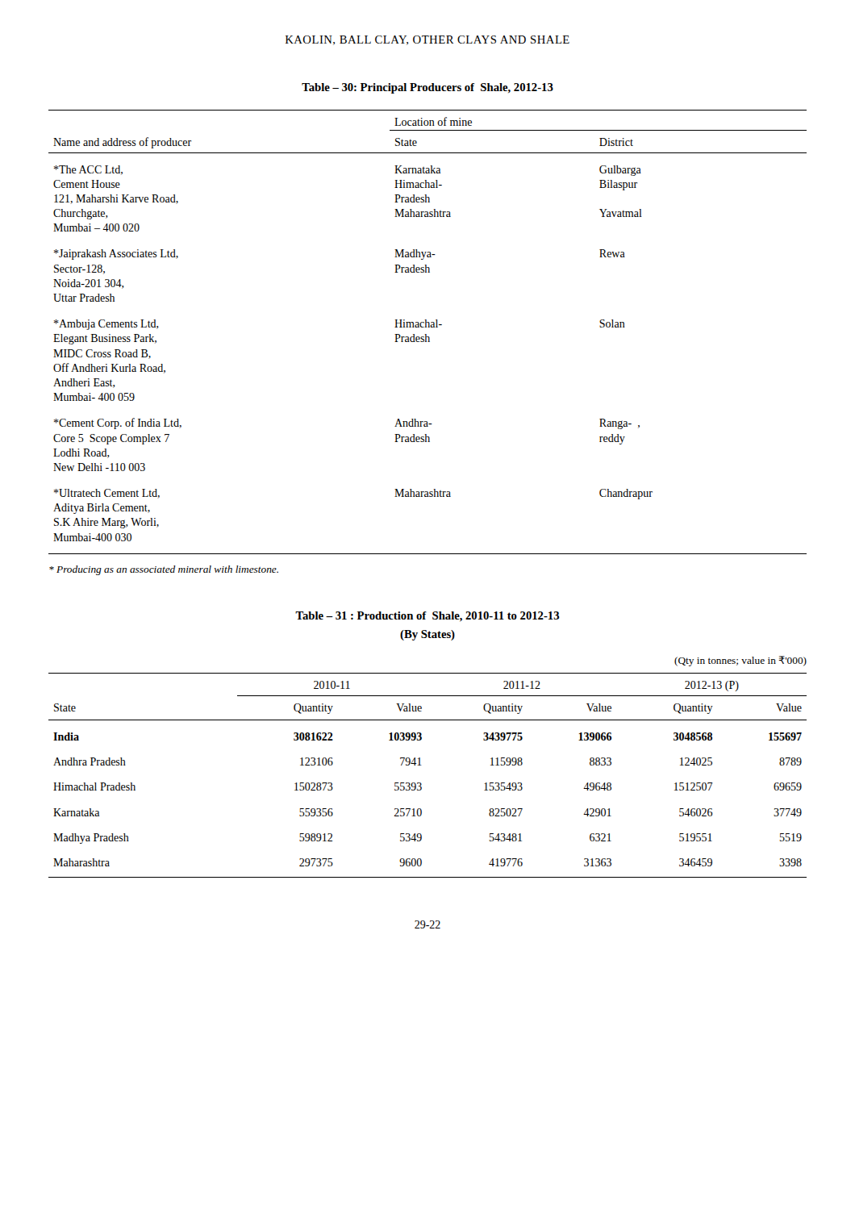KAOLIN, BALL CLAY, OTHER CLAYS AND SHALE
Table – 30: Principal Producers of Shale, 2012-13
| Name and address of producer | Location of mine |
| State | District |
| *The ACC Ltd, | Karnataka | Gulbarga |
| Cement House | Himachal- | Bilaspur |
| 121, Maharshi Karve Road, | Pradesh | |
| Churchgate, | Maharashtra | Yavatmal |
| Mumbai – 400 020 | | |
| *Jaiprakash Associates Ltd, | Madhya- | Rewa |
| Sector-128, | Pradesh | |
| Noida-201 304, | | |
| Uttar Pradesh | | |
| *Ambuja Cements Ltd, | Himachal- | Solan |
| Elegant Business Park, | Pradesh | |
| MIDC Cross Road B, | | |
| Off Andheri Kurla Road, | | |
| Andheri East, | | |
| Mumbai- 400 059 | | |
| *Cement Corp. of India Ltd, | Andhra- | Ranga- , |
| Core 5 Scope Complex 7 | Pradesh | reddy |
| Lodhi Road, | | |
| New Delhi -110 003 | | |
| *Ultratech Cement Ltd, | Maharashtra | Chandrapur |
| Aditya Birla Cement, | | |
| S.K Ahire Marg, Worli, | | |
| Mumbai-400 030 | | |
* Producing as an associated mineral with limestone.
Table – 31 : Production of Shale, 2010-11 to 2012-13
(By States)
(Qty in tonnes; value in ₹'000)
| State | 2010-11 | 2011-12 | 2012-13 (P) |
| Quantity | Value | Quantity | Value | Quantity | Value |
| India | 3081622 | 103993 | 3439775 | 139066 | 3048568 | 155697 |
| Andhra Pradesh | 123106 | 7941 | 115998 | 8833 | 124025 | 8789 |
| Himachal Pradesh | 1502873 | 55393 | 1535493 | 49648 | 1512507 | 69659 |
| Karnataka | 559356 | 25710 | 825027 | 42901 | 546026 | 37749 |
| Madhya Pradesh | 598912 | 5349 | 543481 | 6321 | 519551 | 5519 |
| Maharashtra | 297375 | 9600 | 419776 | 31363 | 346459 | 3398 |
29-22